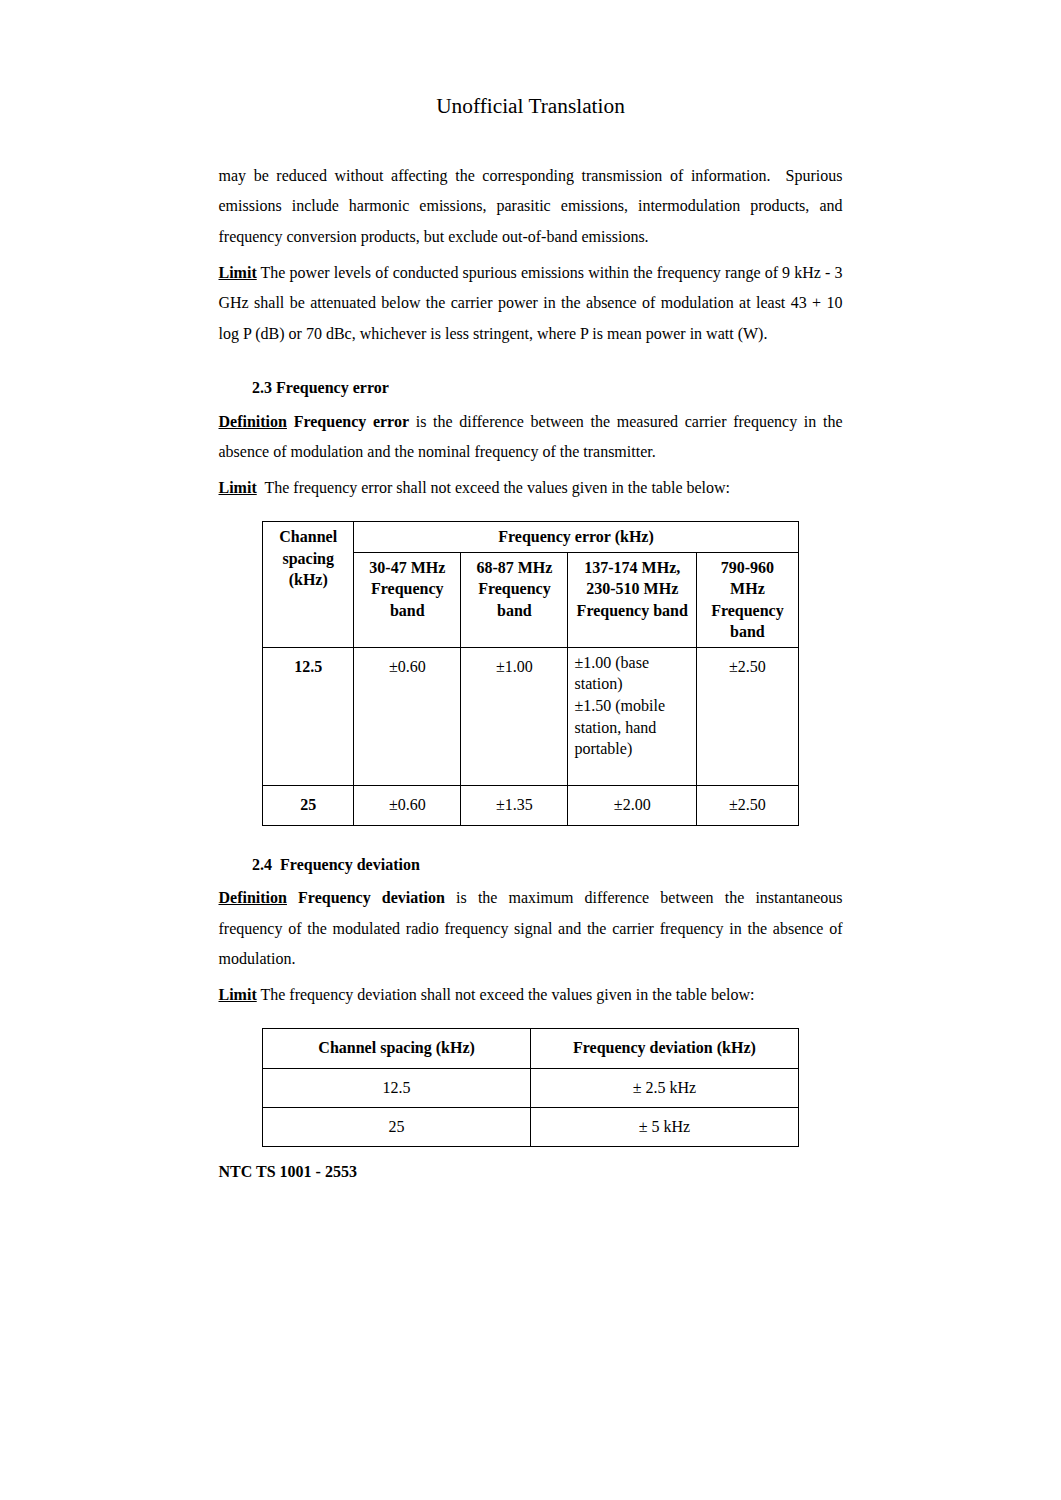Unofficial Translation
may be reduced without affecting the corresponding transmission of information. Spurious emissions include harmonic emissions, parasitic emissions, intermodulation products, and frequency conversion products, but exclude out-of-band emissions.
Limit The power levels of conducted spurious emissions within the frequency range of 9 kHz - 3 GHz shall be attenuated below the carrier power in the absence of modulation at least 43 + 10 log P (dB) or 70 dBc, whichever is less stringent, where P is mean power in watt (W).
2.3 Frequency error
Definition Frequency error is the difference between the measured carrier frequency in the absence of modulation and the nominal frequency of the transmitter.
Limit The frequency error shall not exceed the values given in the table below:
| Channel spacing (kHz) | Frequency error (kHz) |
| --- | --- |
| 30-47 MHz Frequency band | 68-87 MHz Frequency band | 137-174 MHz, 230-510 MHz Frequency band | 790-960 MHz Frequency band |
| 12.5 | ±0.60 | ±1.00 | ±1.00 (base station) ±1.50 (mobile station, hand portable) | ±2.50 |
| 25 | ±0.60 | ±1.35 | ±2.00 | ±2.50 |
2.4 Frequency deviation
Definition Frequency deviation is the maximum difference between the instantaneous frequency of the modulated radio frequency signal and the carrier frequency in the absence of modulation.
Limit The frequency deviation shall not exceed the values given in the table below:
| Channel spacing (kHz) | Frequency deviation (kHz) |
| --- | --- |
| 12.5 | ± 2.5 kHz |
| 25 | ± 5 kHz |
NTC TS 1001 - 2553